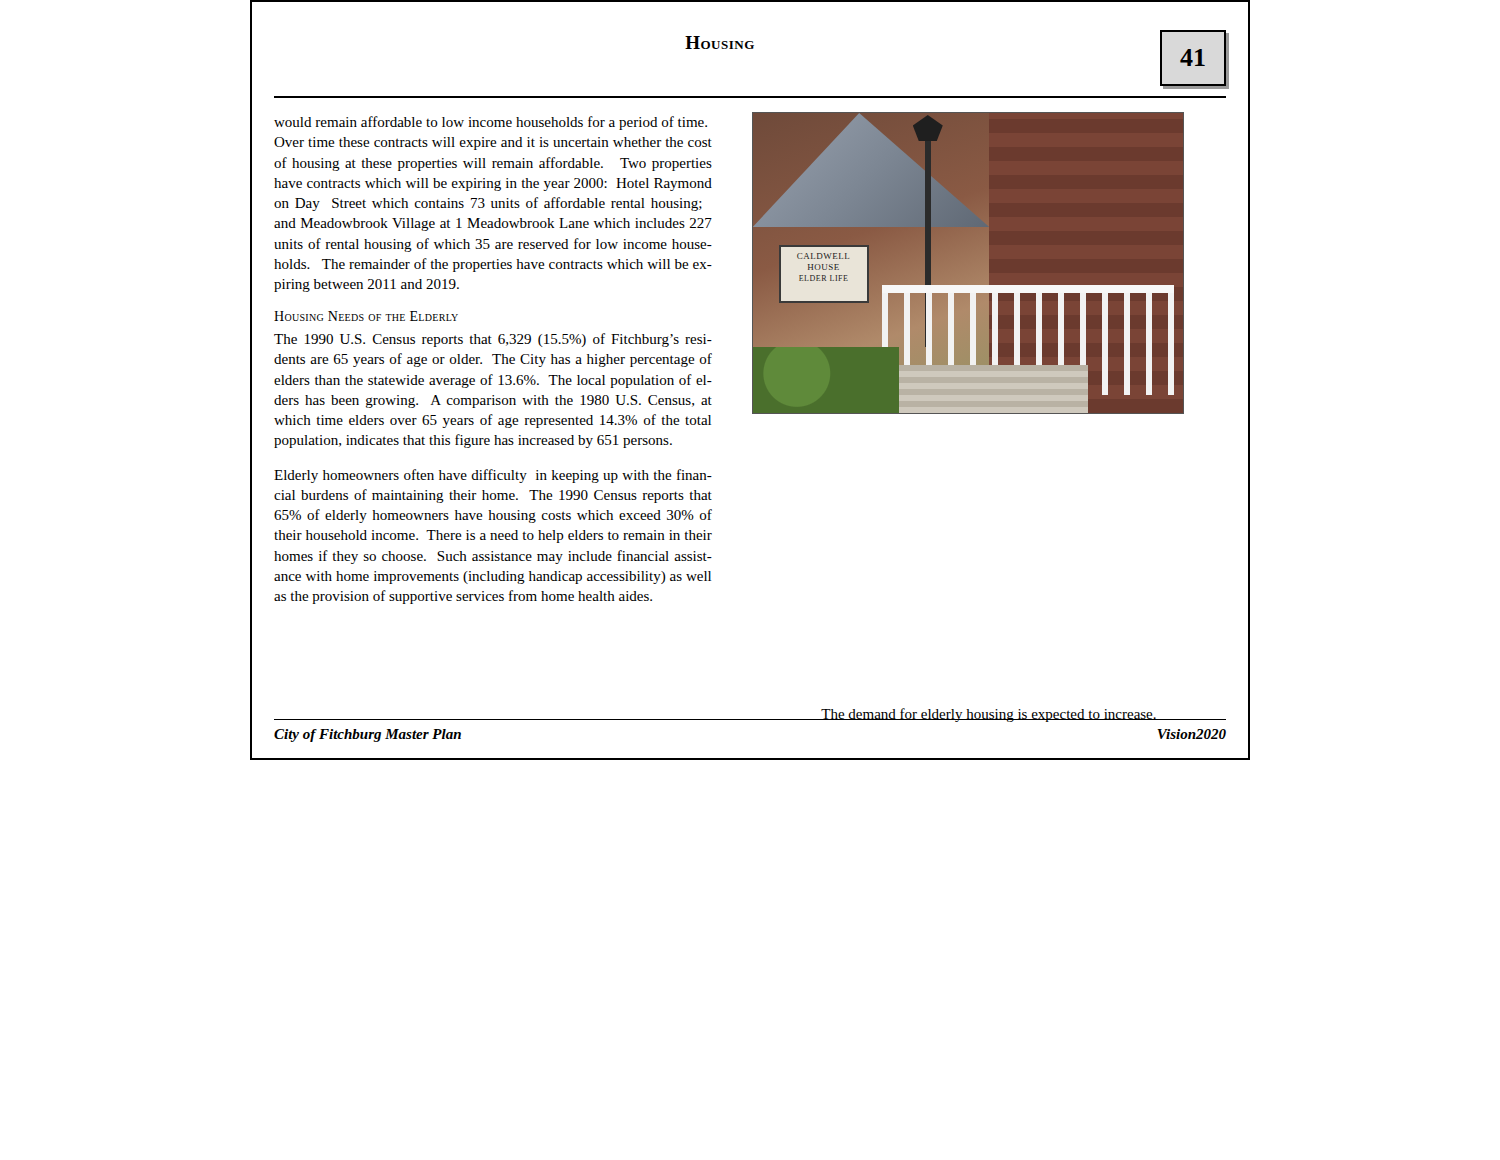Housing
41
would remain affordable to low income households for a period of time. Over time these contracts will expire and it is uncertain whether the cost of housing at these properties will remain affordable. Two properties have contracts which will be expiring in the year 2000: Hotel Raymond on Day Street which contains 73 units of affordable rental housing; and Meadowbrook Village at 1 Meadowbrook Lane which includes 227 units of rental housing of which 35 are reserved for low income households. The remainder of the properties have contracts which will be expiring between 2011 and 2019.
Housing Needs of the Elderly
The 1990 U.S. Census reports that 6,329 (15.5%) of Fitchburg’s residents are 65 years of age or older. The City has a higher percentage of elders than the statewide average of 13.6%. The local population of elders has been growing. A comparison with the 1980 U.S. Census, at which time elders over 65 years of age represented 14.3% of the total population, indicates that this figure has increased by 651 persons.
Elderly homeowners often have difficulty in keeping up with the financial burdens of maintaining their home. The 1990 Census reports that 65% of elderly homeowners have housing costs which exceed 30% of their household income. There is a need to help elders to remain in their homes if they so choose. Such assistance may include financial assistance with home improvements (including handicap accessibility) as well as the provision of supportive services from home health aides.
CALDWELL
HOUSE
ELDER LIFE
The demand for elderly housing is expected to increase.
City of Fitchburg Master Plan Vision2020